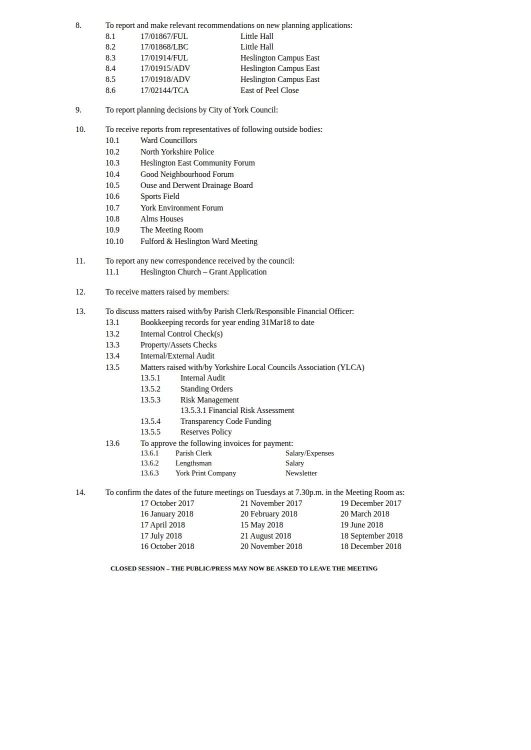8.
To report and make relevant recommendations on new planning applications:
8.1
17/01867/FUL
Little Hall
8.2
17/01868/LBC
Little Hall
8.3
17/01914/FUL
Heslington Campus East
8.4
17/01915/ADV
Heslington Campus East
8.5
17/01918/ADV
Heslington Campus East
8.6
17/02144/TCA
East of Peel Close
9.
To report planning decisions by City of York Council:
10.
To receive reports from representatives of following outside bodies:
10.1
Ward Councillors
10.2
North Yorkshire Police
10.3
Heslington East Community Forum
10.4
Good Neighbourhood Forum
10.5
Ouse and Derwent Drainage Board
10.6
Sports Field
10.7
York Environment Forum
10.8
Alms Houses
10.9
The Meeting Room
10.10
Fulford & Heslington Ward Meeting
11.
To report any new correspondence received by the council:
11.1
Heslington Church – Grant Application
12.
To receive matters raised by members:
13.
To discuss matters raised with/by Parish Clerk/Responsible Financial Officer:
13.1
Bookkeeping records for year ending 31Mar18 to date
13.2
Internal Control Check(s)
13.3
Property/Assets Checks
13.4
Internal/External Audit
13.5
Matters raised with/by Yorkshire Local Councils Association (YLCA)
13.5.1
Internal Audit
13.5.2
Standing Orders
13.5.3
Risk Management
13.5.3.1 Financial Risk Assessment
13.5.4
Transparency Code Funding
13.5.5
Reserves Policy
13.6
To approve the following invoices for payment:
13.6.1
Parish Clerk
Salary/Expenses
13.6.2
Lengthsman
Salary
13.6.3
York Print Company
Newsletter
14.
To confirm the dates of the future meetings on Tuesdays at 7.30p.m. in the Meeting Room as:
17 October 201721 November 201719 December 2017
16 January 201820 February 201820 March 2018
17 April 201815 May 201819 June 2018
17 July 201821 August 201818 September 2018
16 October 201820 November 201818 December 2018
CLOSED SESSION – THE PUBLIC/PRESS MAY NOW BE ASKED TO LEAVE THE MEETING